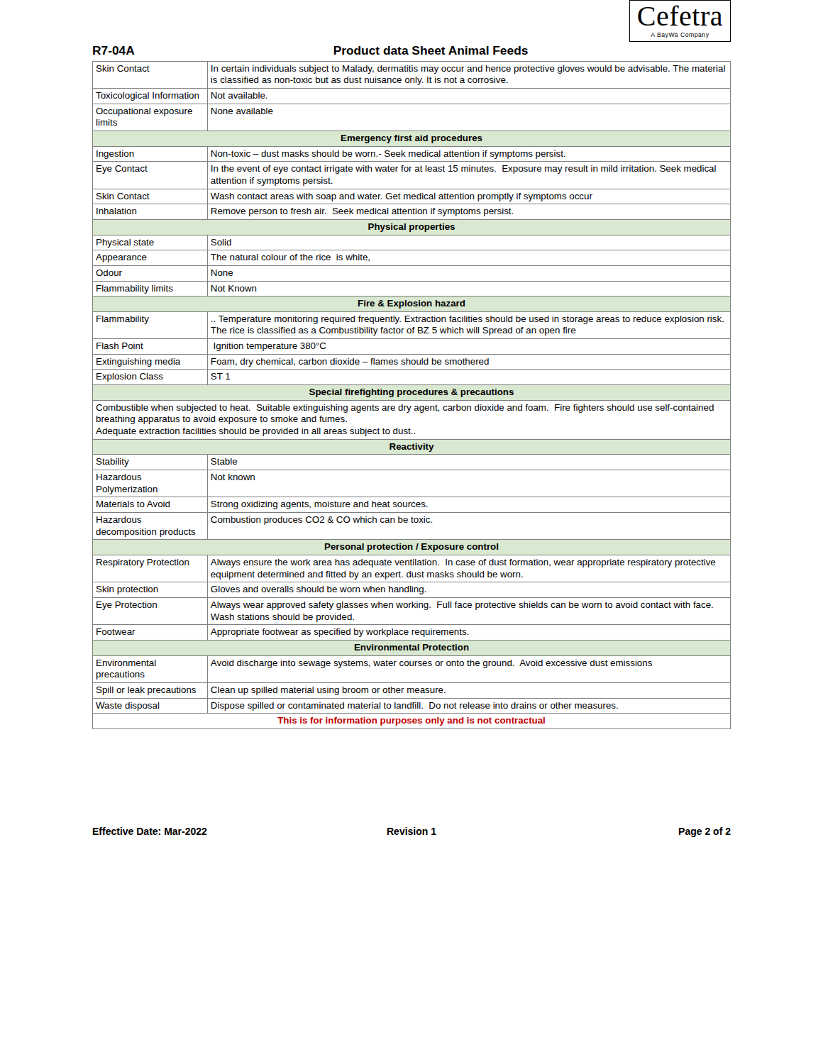Cefetra
A BayWa Company
R7-04A
Product data Sheet Animal Feeds
| Skin Contact | In certain individuals subject to Malady, dermatitis may occur and hence protective gloves would be advisable. The material is classified as non-toxic but as dust nuisance only. It is not a corrosive. |
| Toxicological Information | Not available. |
| Occupational exposure limits | None available |
| Emergency first aid procedures |
| Ingestion | Non-toxic – dust masks should be worn.- Seek medical attention if symptoms persist. |
| Eye Contact | In the event of eye contact irrigate with water for at least 15 minutes. Exposure may result in mild irritation. Seek medical attention if symptoms persist. |
| Skin Contact | Wash contact areas with soap and water. Get medical attention promptly if symptoms occur |
| Inhalation | Remove person to fresh air. Seek medical attention if symptoms persist. |
| Physical properties |
| Physical state | Solid |
| Appearance | The natural colour of the rice is white, |
| Odour | None |
| Flammability limits | Not Known |
| Fire & Explosion hazard |
| Flammability | .. Temperature monitoring required frequently. Extraction facilities should be used in storage areas to reduce explosion risk. The rice is classified as a Combustibility factor of BZ 5 which will Spread of an open fire |
| Flash Point | Ignition temperature 380°C |
| Extinguishing media | Foam, dry chemical, carbon dioxide – flames should be smothered |
| Explosion Class | ST 1 |
| Special firefighting procedures & precautions |
| Combustible when subjected to heat. Suitable extinguishing agents are dry agent, carbon dioxide and foam. Fire fighters should use self-contained breathing apparatus to avoid exposure to smoke and fumes. Adequate extraction facilities should be provided in all areas subject to dust.. |
| Reactivity |
| Stability | Stable |
| Hazardous Polymerization | Not known |
| Materials to Avoid | Strong oxidizing agents, moisture and heat sources. |
| Hazardous decomposition products | Combustion produces CO2 & CO which can be toxic. |
| Personal protection / Exposure control |
| Respiratory Protection | Always ensure the work area has adequate ventilation. In case of dust formation, wear appropriate respiratory protective equipment determined and fitted by an expert. dust masks should be worn. |
| Skin protection | Gloves and overalls should be worn when handling. |
| Eye Protection | Always wear approved safety glasses when working. Full face protective shields can be worn to avoid contact with face. Wash stations should be provided. |
| Footwear | Appropriate footwear as specified by workplace requirements. |
| Environmental Protection |
| Environmental precautions | Avoid discharge into sewage systems, water courses or onto the ground. Avoid excessive dust emissions |
| Spill or leak precautions | Clean up spilled material using broom or other measure. |
| Waste disposal | Dispose spilled or contaminated material to landfill. Do not release into drains or other measures. |
| This is for information purposes only and is not contractual |
Effective Date: Mar-2022
Revision 1
Page 2 of 2